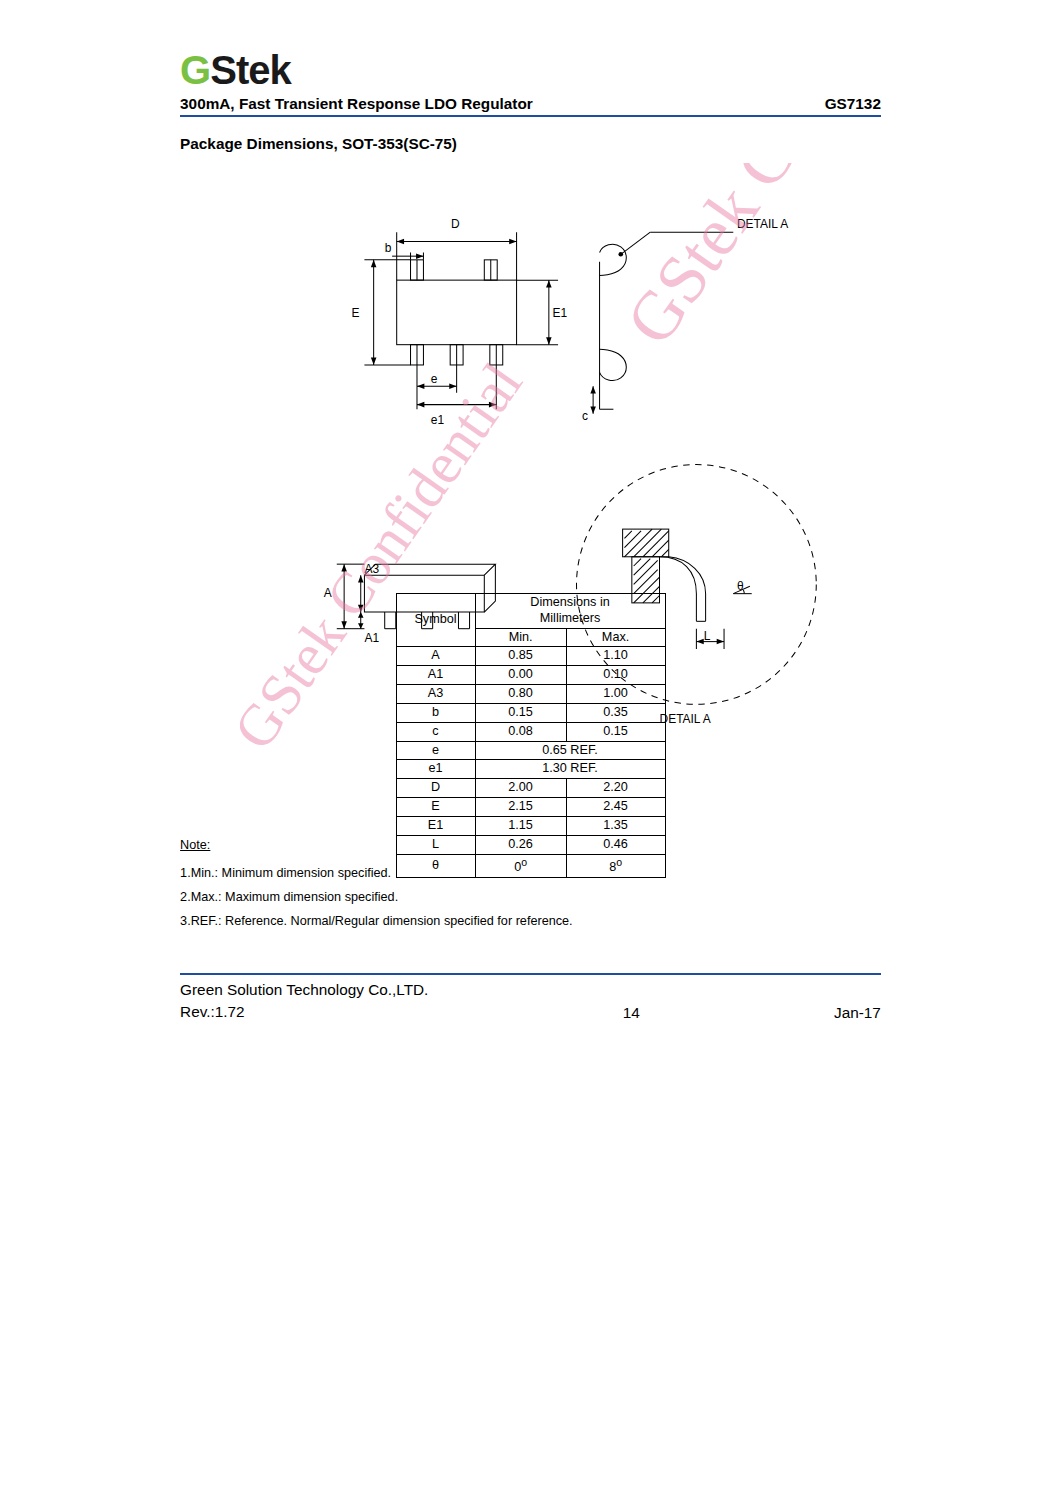GStek
300mA, Fast Transient Response LDO Regulator
GS7132
Package Dimensions, SOT-353(SC-75)
GStek Confidential
GStek Confidential
D b E E1 e e1 c A A3 A1 L θ DETAIL A DETAIL A
| Symbol | Dimensions in Millimeters |
| --- | --- |
| Min. | Max. |
| A | 0.85 | 1.10 |
| A1 | 0.00 | 0.10 |
| A3 | 0.80 | 1.00 |
| b | 0.15 | 0.35 |
| c | 0.08 | 0.15 |
| e | 0.65 REF. |
| e1 | 1.30 REF. |
| D | 2.00 | 2.20 |
| E | 2.15 | 2.45 |
| E1 | 1.15 | 1.35 |
| L | 0.26 | 0.46 |
| θ | 0 o | 8 o |
Note:
1.Min.: Minimum dimension specified.
2.Max.: Maximum dimension specified.
3.REF.: Reference. Normal/Regular dimension specified for reference.
Green Solution Technology Co.,LTD.
Rev.:1.72
14
Jan-17